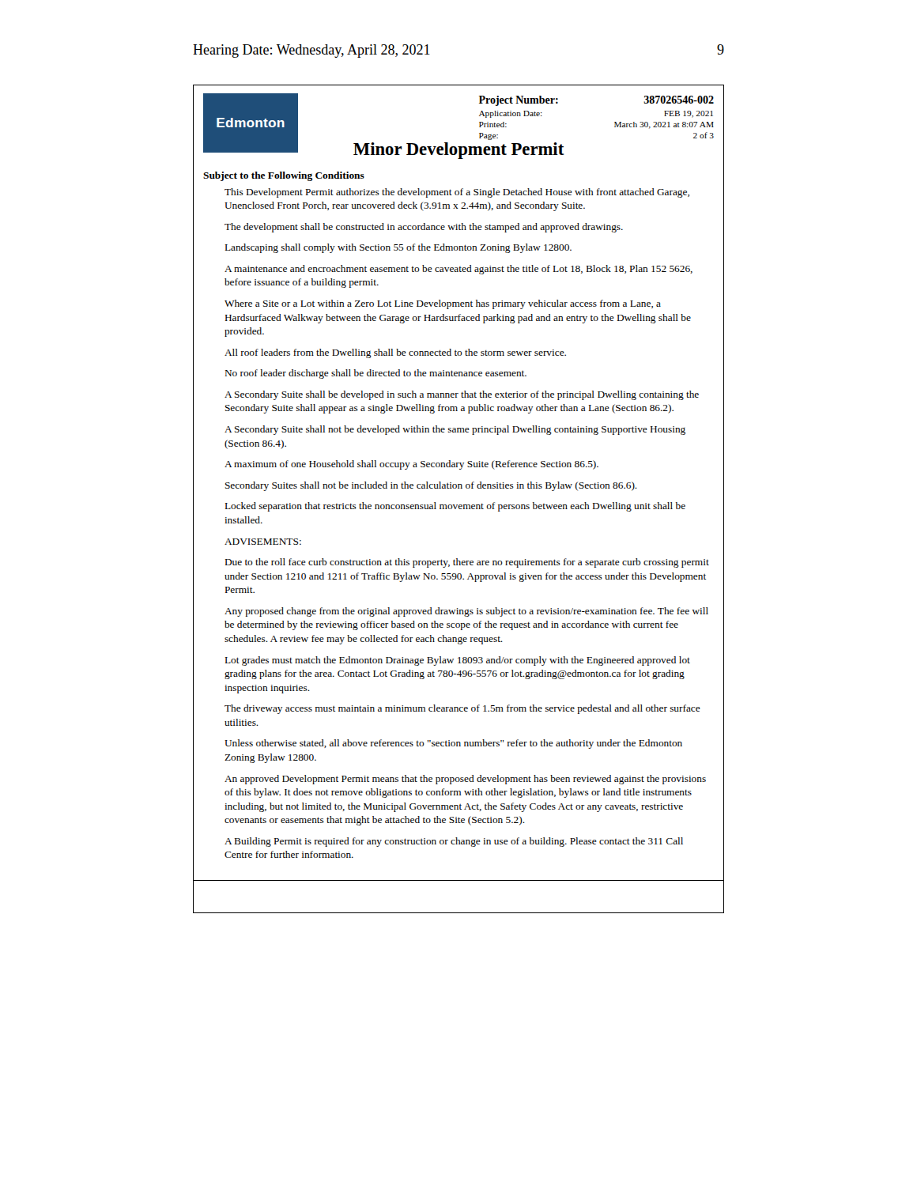Hearing Date: Wednesday, April 28, 2021
9
Edmonton
| Project Number: | 387026546-002 |
| Application Date: | FEB 19, 2021 |
| Printed: | March 30, 2021 at 8:07 AM |
| Page: | 2 of 3 |
Minor Development Permit
Subject to the Following Conditions
This Development Permit authorizes the development of a Single Detached House with front attached Garage, Unenclosed Front Porch, rear uncovered deck (3.91m x 2.44m), and Secondary Suite.
The development shall be constructed in accordance with the stamped and approved drawings.
Landscaping shall comply with Section 55 of the Edmonton Zoning Bylaw 12800.
A maintenance and encroachment easement to be caveated against the title of Lot 18, Block 18, Plan 152 5626, before issuance of a building permit.
Where a Site or a Lot within a Zero Lot Line Development has primary vehicular access from a Lane, a Hardsurfaced Walkway between the Garage or Hardsurfaced parking pad and an entry to the Dwelling shall be provided.
All roof leaders from the Dwelling shall be connected to the storm sewer service.
No roof leader discharge shall be directed to the maintenance easement.
A Secondary Suite shall be developed in such a manner that the exterior of the principal Dwelling containing the Secondary Suite shall appear as a single Dwelling from a public roadway other than a Lane (Section 86.2).
A Secondary Suite shall not be developed within the same principal Dwelling containing Supportive Housing (Section 86.4).
A maximum of one Household shall occupy a Secondary Suite (Reference Section 86.5).
Secondary Suites shall not be included in the calculation of densities in this Bylaw (Section 86.6).
Locked separation that restricts the nonconsensual movement of persons between each Dwelling unit shall be installed.
ADVISEMENTS:
Due to the roll face curb construction at this property, there are no requirements for a separate curb crossing permit under Section 1210 and 1211 of Traffic Bylaw No. 5590. Approval is given for the access under this Development Permit.
Any proposed change from the original approved drawings is subject to a revision/re-examination fee. The fee will be determined by the reviewing officer based on the scope of the request and in accordance with current fee schedules. A review fee may be collected for each change request.
Lot grades must match the Edmonton Drainage Bylaw 18093 and/or comply with the Engineered approved lot grading plans for the area. Contact Lot Grading at 780-496-5576 or lot.grading@edmonton.ca for lot grading inspection inquiries.
The driveway access must maintain a minimum clearance of 1.5m from the service pedestal and all other surface utilities.
Unless otherwise stated, all above references to "section numbers" refer to the authority under the Edmonton Zoning Bylaw 12800.
An approved Development Permit means that the proposed development has been reviewed against the provisions of this bylaw. It does not remove obligations to conform with other legislation, bylaws or land title instruments including, but not limited to, the Municipal Government Act, the Safety Codes Act or any caveats, restrictive covenants or easements that might be attached to the Site (Section 5.2).
A Building Permit is required for any construction or change in use of a building. Please contact the 311 Call Centre for further information.